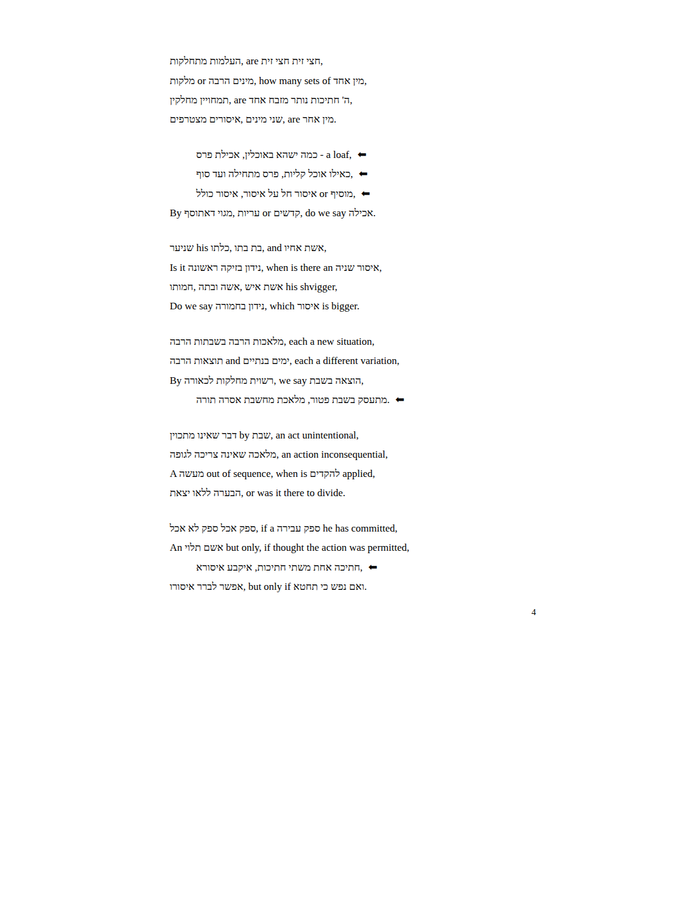העלמות מתחלקות, are חצי זית חצי זית, מלקות or מינים הרבה, how many sets of מין אחד, תמחויין מחלקין, are ה' חתיכות נותר מזבח אחד, איסורים מצטרפים, שני מינים, are מין אחר.
כמה ישהא באוכלין, אכילת פרס - a loaf,⬅ כאילו אוכל קליות, פרס מתחילה ועד סוף,⬅ איסור חל על איסור, איסור כולל or מוסיף,⬅ By מגוי דאתוסף, עריות or קדשים, do we say אכילה.
שניער his כלתו, בת בתו, and אשת אחיו, Is it נידון בזיקה ראשונה, when is there an איסור שניה, חמותו, אשה ובתה, אשת איש his shvigger, Do we say נידון בחמורה, which איסור is bigger.
מלאכות הרבה בשבתות הרבה, each a new situation, תוצאות הרבה and ימים בנתיים, each a different variation, By רשוית מחלקות לכאורה, we say הוצאה בשבת, מתעסק בשבת פטור, מלאכת מחשבת אסרה תורה.⬅
דבר שאינו מתכוין by שבת, an act unintentional, מלאכה שאינה צריכה לגופה, an action inconsequential, A מעשה out of sequence, when is להקדים applied, הבערה ללאו יצאת, or was it there to divide.
ספק אכל ספק לא אכל, if a ספק עבירה he has committed, An אשם תלוי but only, if thought the action was permitted, חתיכה אחת משתי חתיכות, איקבע איסורא,⬅ אפשר לברר איסורו, but only if ואם נפש כי תחטא.
4